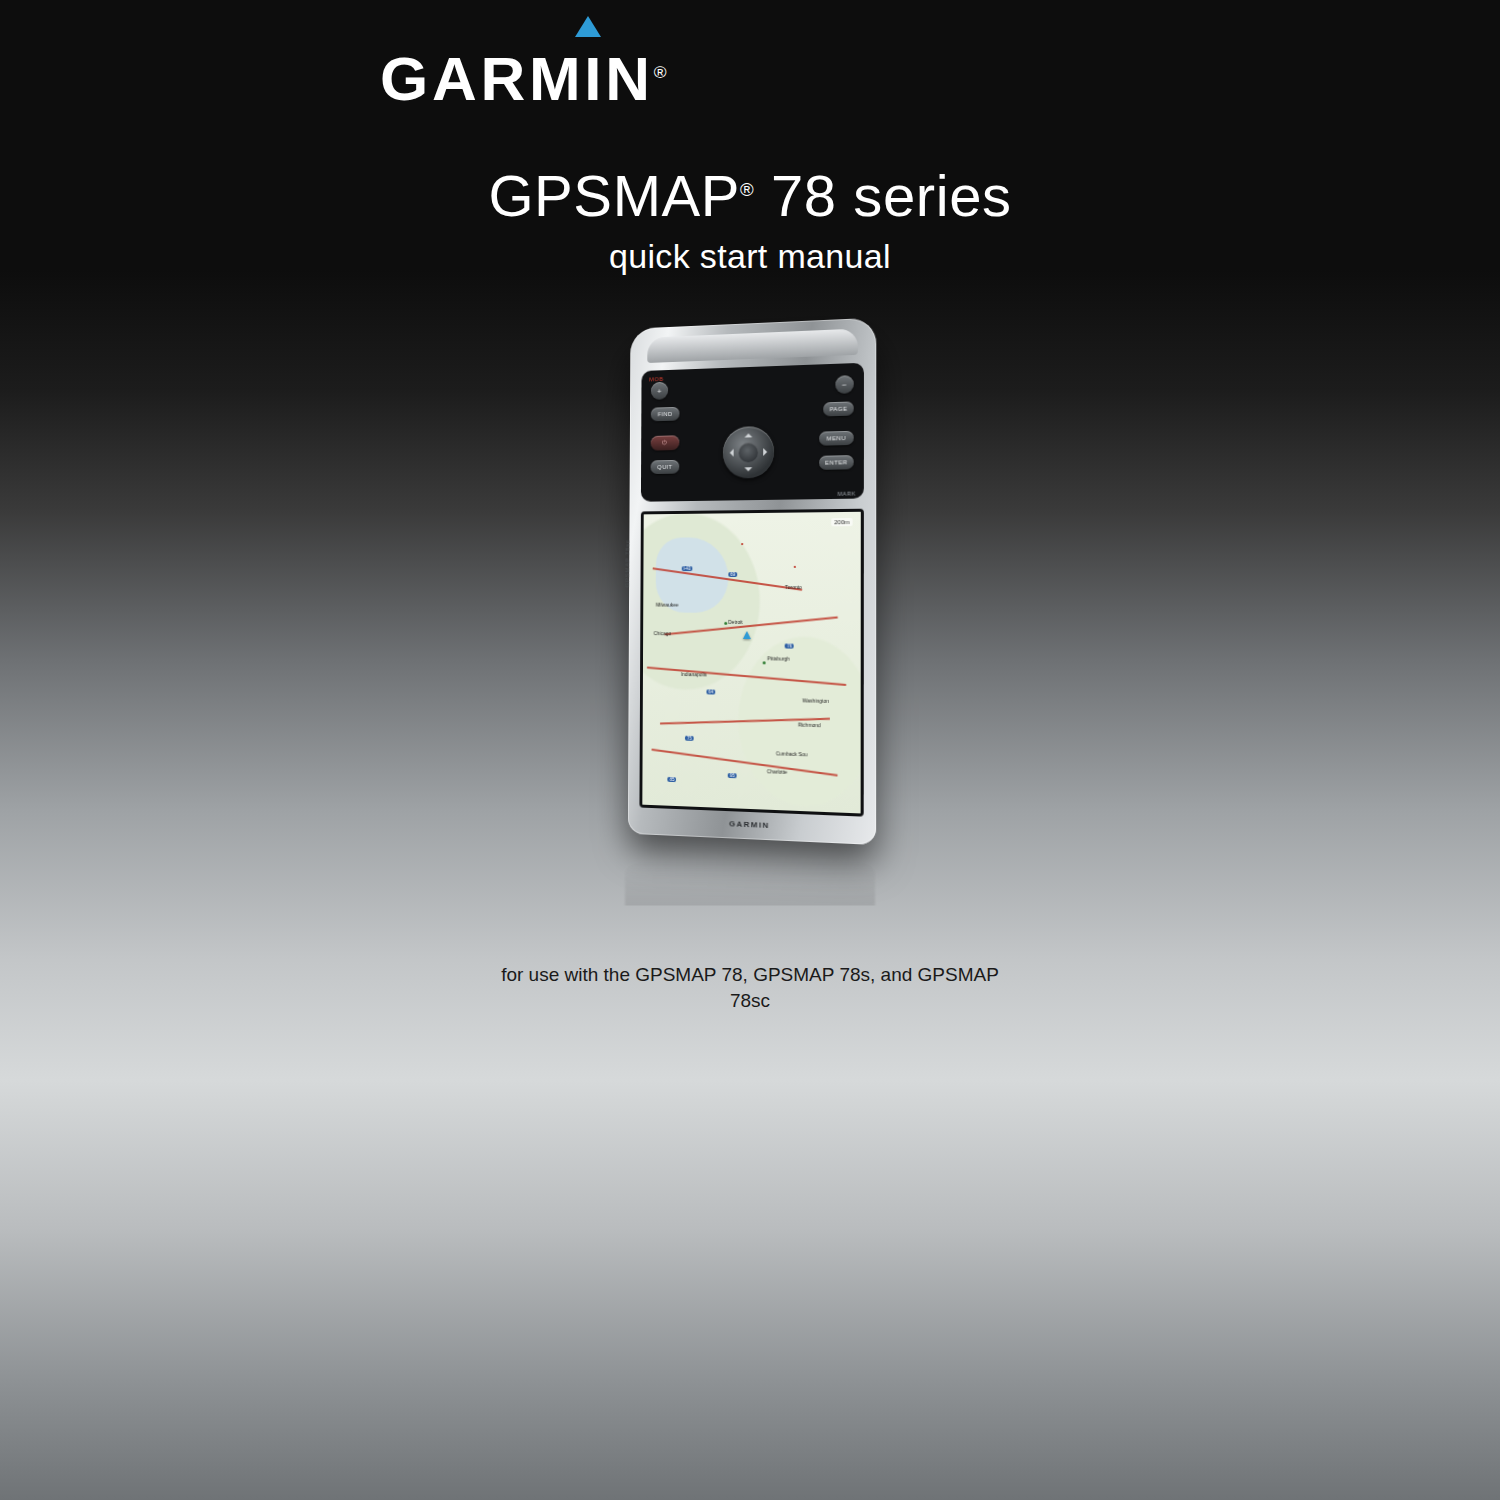GARM IN®
GPSMAP® 78 series
quick start manual
MOB
+ −
FIND PAGE
⏻ QUIT
MENU ENTER
MARK
I-43 69 76 64 75 85 95 Milwaukee Chicago Detroit Toronto Pittsburgh Indianapolis Washington Richmond Cumback Sou Charlotte 200m
GARMIN
GPSMAP 78sc
for use with the GPSMAP 78, GPSMAP 78s, and GPSMAP 78sc